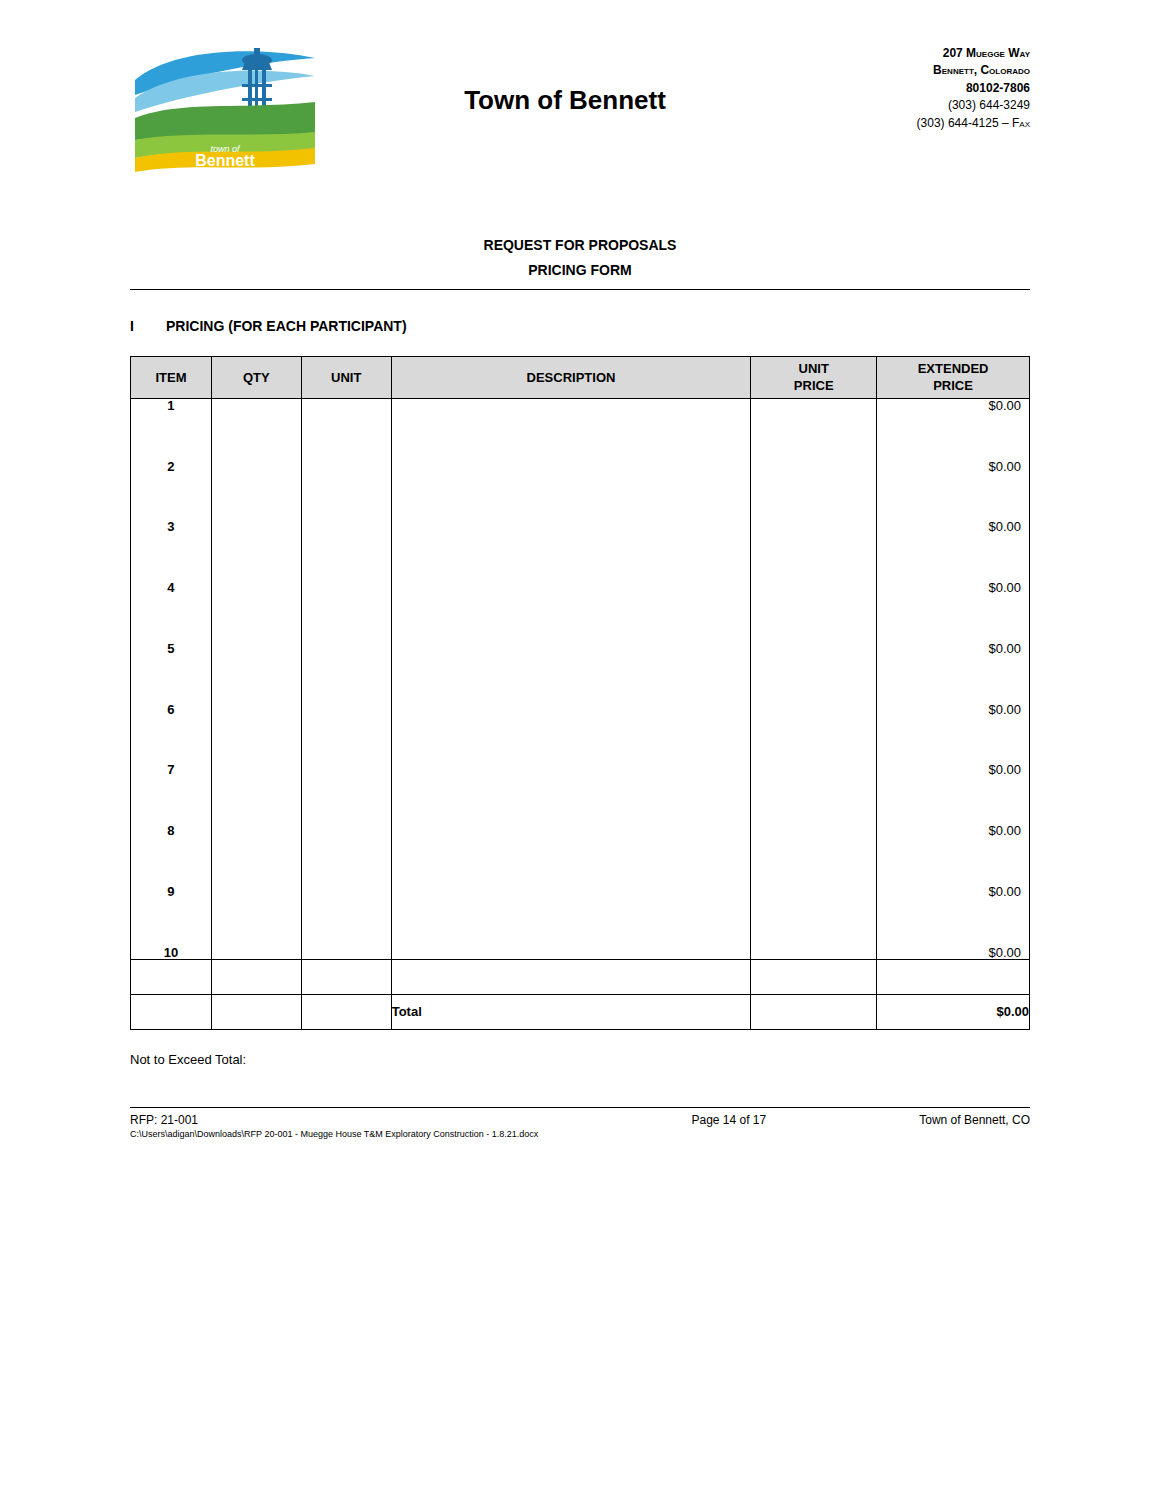town of Bennett
Town of Bennett
207 Muegge Way
Bennett, Colorado
80102-7806
(303) 644-3249
(303) 644-4125 – Fax
REQUEST FOR PROPOSALS
PRICING FORM
IPRICING (FOR EACH PARTICIPANT)
| ITEM | QTY | UNIT | DESCRIPTION | UNIT PRICE | EXTENDED PRICE |
| --- | --- | --- | --- | --- | --- |
| 1 2 3 4 5 6 7 8 9 10 | | | | | $0.00 $0.00 $0.00 $0.00 $0.00 $0.00 $0.00 $0.00 $0.00 $0.00 |
| | | | Total | | $0.00 |
Not to Exceed Total:
RFP: 21-001
C:\Users\adigan\Downloads\RFP 20-001 - Muegge House T&M Exploratory Construction - 1.8.21.docx
Page 14 of 17
Town of Bennett, CO